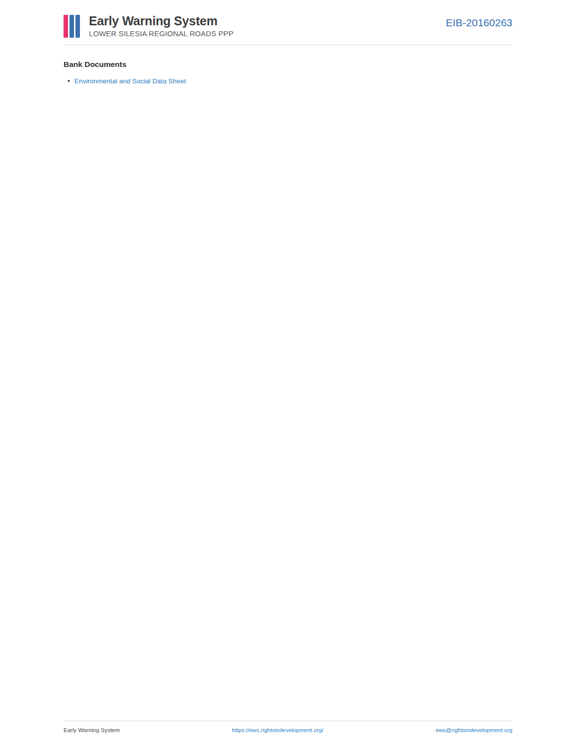Early Warning System
LOWER SILESIA REGIONAL ROADS PPP
EIB-20160263
Bank Documents
Environmental and Social Data Sheet
Early Warning System
https://ews.rightsindevelopment.org/
ews@rightsindevelopment.org